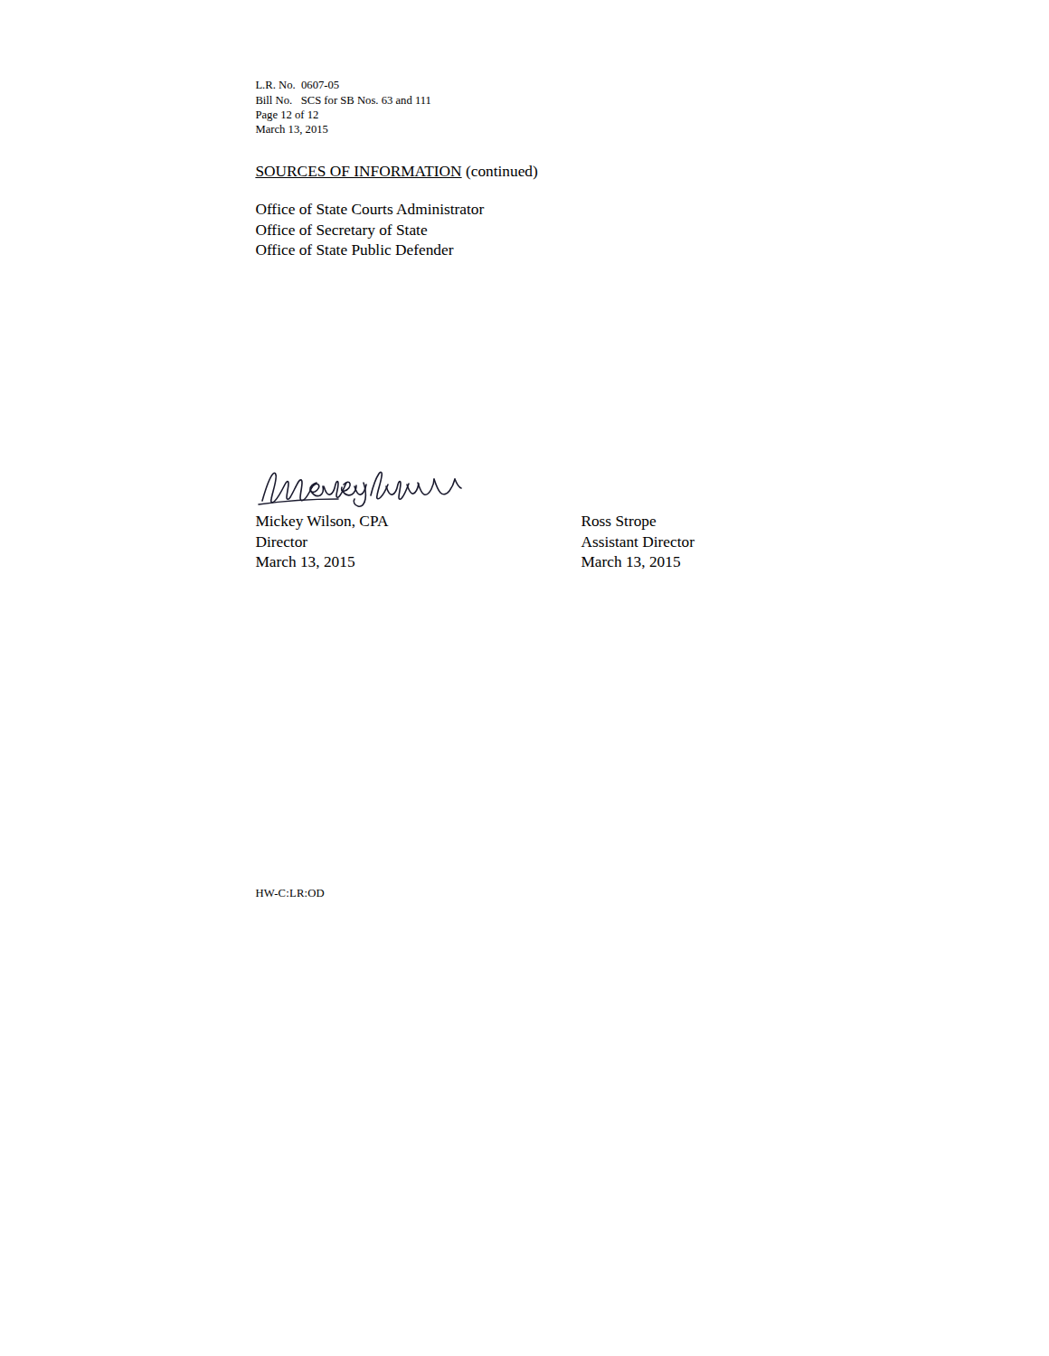L.R. No. 0607-05
Bill No. SCS for SB Nos. 63 and 111
Page 12 of 12
March 13, 2015
SOURCES OF INFORMATION (continued)
Office of State Courts Administrator
Office of Secretary of State
Office of State Public Defender
Mickey Wilson, CPA
Director
March 13, 2015
Ross Strope
Assistant Director
March 13, 2015
HW-C:LR:OD